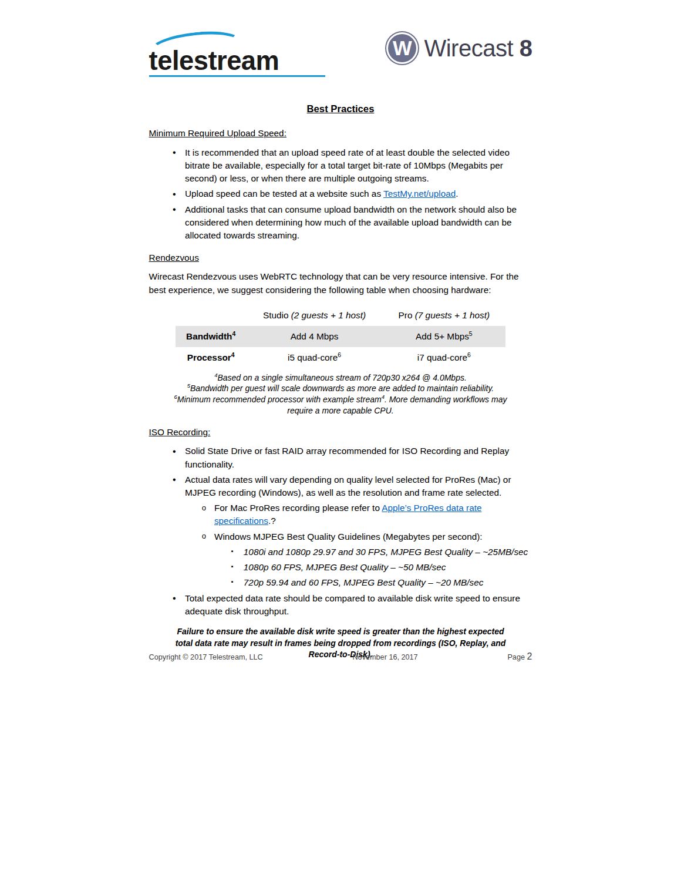telestream
W
Wirecast 8
Best Practices
Minimum Required Upload Speed:
It is recommended that an upload speed rate of at least double the selected video bitrate be available, especially for a total target bit-rate of 10Mbps (Megabits per second) or less, or when there are multiple outgoing streams.
Upload speed can be tested at a website such as TestMy.net/upload.
Additional tasks that can consume upload bandwidth on the network should also be considered when determining how much of the available upload bandwidth can be allocated towards streaming.
Rendezvous
Wirecast Rendezvous uses WebRTC technology that can be very resource intensive. For the best experience, we suggest considering the following table when choosing hardware:
| | Studio (2 guests + 1 host) | Pro (7 guests + 1 host) |
| --- | --- | --- |
| Bandwidth 4 | Add 4 Mbps | Add 5+ Mbps 5 |
| Processor 4 | i5 quad-core 6 | i7 quad-core 6 |
4Based on a single simultaneous stream of 720p30 x264 @ 4.0Mbps.
5Bandwidth per guest will scale downwards as more are added to maintain reliability.
6Minimum recommended processor with example stream4. More demanding workflows may require a more capable CPU.
ISO Recording:
Solid State Drive or fast RAID array recommended for ISO Recording and Replay functionality.
Actual data rates will vary depending on quality level selected for ProRes (Mac) or MJPEG recording (Windows), as well as the resolution and frame rate selected.
For Mac ProRes recording please refer to Apple’s ProRes data rate specifications.?
Windows MJPEG Best Quality Guidelines (Megabytes per second):
1080i and 1080p 29.97 and 30 FPS, MJPEG Best Quality – ~25MB/sec
1080p 60 FPS, MJPEG Best Quality – ~50 MB/sec
720p 59.94 and 60 FPS, MJPEG Best Quality – ~20 MB/sec
Total expected data rate should be compared to available disk write speed to ensure adequate disk throughput.
Failure to ensure the available disk write speed is greater than the highest expected total data rate may result in frames being dropped from recordings (ISO, Replay, and Record-to-Disk).
Copyright © 2017 Telestream, LLC November 16, 2017 Page 2